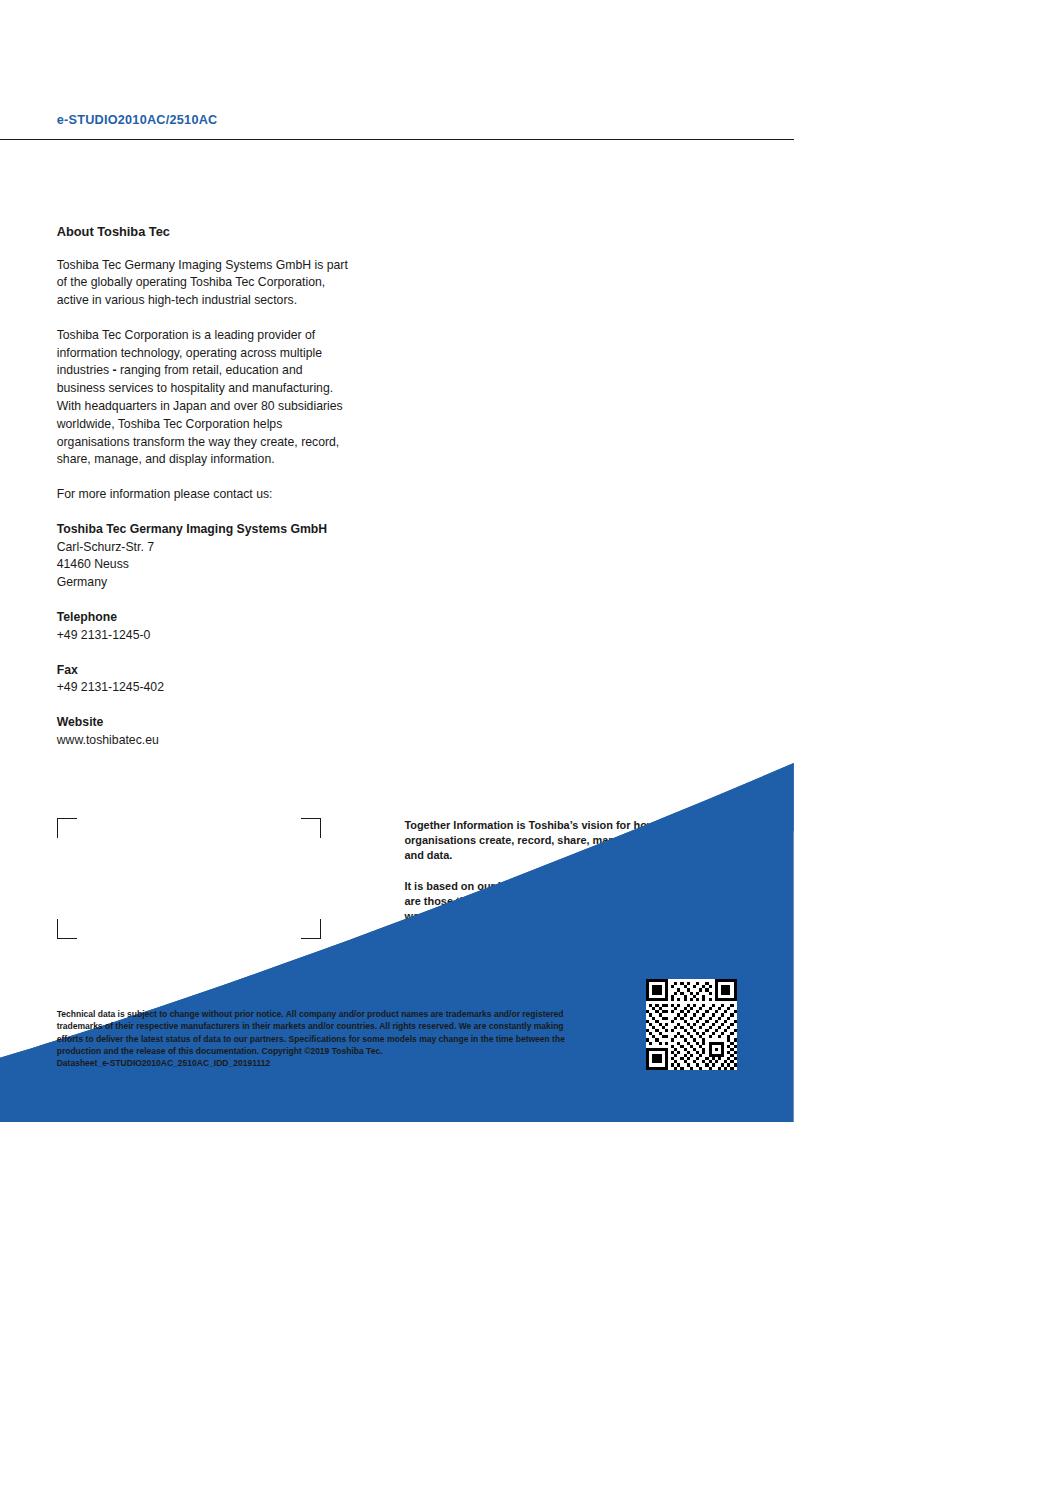e-STUDIO2010AC/2510AC
About Toshiba Tec
Toshiba Tec Germany Imaging Systems GmbH is part of the globally operating Toshiba Tec Corporation, active in various high-tech industrial sectors.
Toshiba Tec Corporation is a leading provider of information technology, operating across multiple industries - ranging from retail, education and business services to hospitality and manufacturing. With headquarters in Japan and over 80 subsidiaries worldwide, Toshiba Tec Corporation helps organisations transform the way they create, record, share, manage, and display information.
For more information please contact us:
Toshiba Tec Germany Imaging Systems GmbH
Carl-Schurz-Str. 7
41460 Neuss
Germany
Telephone
+49 2131-1245-0
Fax
+49 2131-1245-402
Website
www.toshibatec.eu
Together Information is Toshiba’s vision for how people and organisations create, record, share, manage and display ideas and data.
It is based on our belief that the most successful organisations are those that communicate information in the most efficient way.
We make that possible through an integrated portfolio of industry specific solutions, all of which reflect Toshiba’s commitment to the future of the planet.
Technical data is subject to change without prior notice. All company and/or product names are trademarks and/or registered trademarks of their respective manufacturers in their markets and/or countries. All rights reserved. We are constantly making efforts to deliver the latest status of data to our partners. Specifications for some models may change in the time between the production and the release of this documentation. Copyright ©2019 Toshiba Tec.
Datasheet_e-STUDIO2010AC_2510AC_IDD_20191112